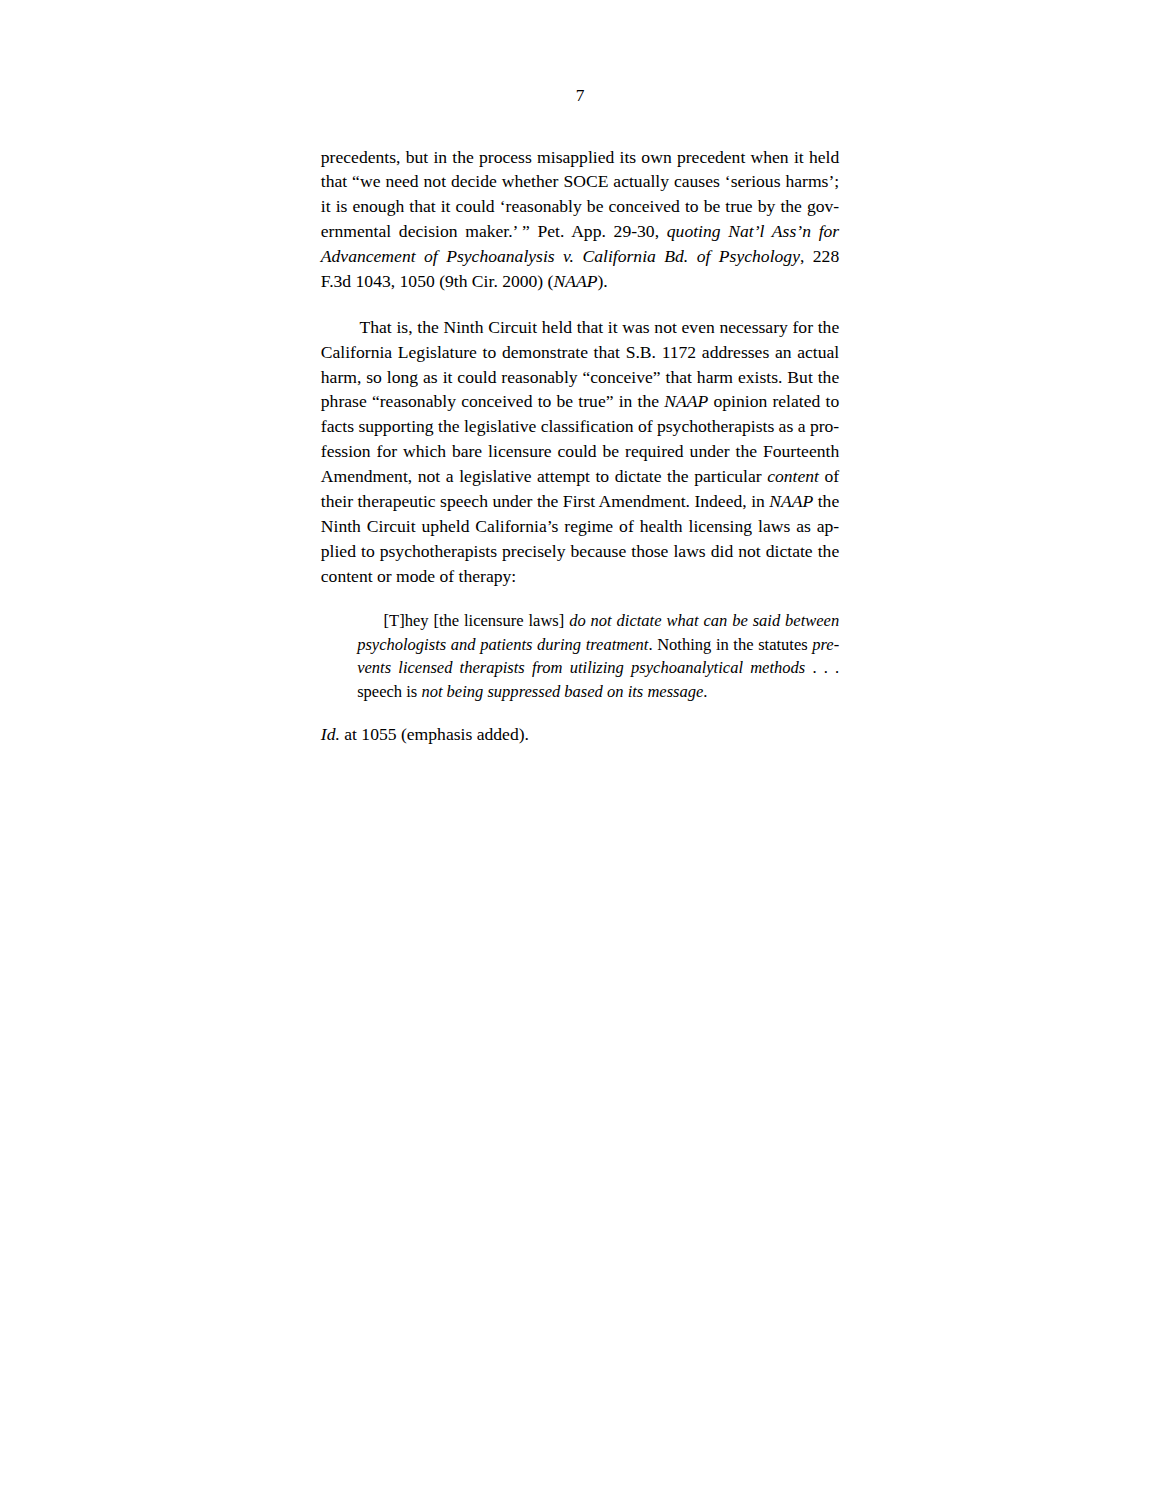7
precedents, but in the process misapplied its own precedent when it held that “we need not decide whether SOCE actually causes ‘serious harms’; it is enough that it could ‘reasonably be conceived to be true by the governmental decision maker.’ ” Pet. App. 29-30, quoting Nat’l Ass’n for Advancement of Psychoanalysis v. California Bd. of Psychology, 228 F.3d 1043, 1050 (9th Cir. 2000) (NAAP).
That is, the Ninth Circuit held that it was not even necessary for the California Legislature to demonstrate that S.B. 1172 addresses an actual harm, so long as it could reasonably “conceive” that harm exists. But the phrase “reasonably conceived to be true” in the NAAP opinion related to facts supporting the legislative classification of psychotherapists as a profession for which bare licensure could be required under the Fourteenth Amendment, not a legislative attempt to dictate the particular content of their therapeutic speech under the First Amendment. Indeed, in NAAP the Ninth Circuit upheld California’s regime of health licensing laws as applied to psychotherapists precisely because those laws did not dictate the content or mode of therapy:
[T]hey [the licensure laws] do not dictate what can be said between psychologists and patients during treatment. Nothing in the statutes prevents licensed therapists from utilizing psychoanalytical methods . . . speech is not being suppressed based on its message.
Id. at 1055 (emphasis added).